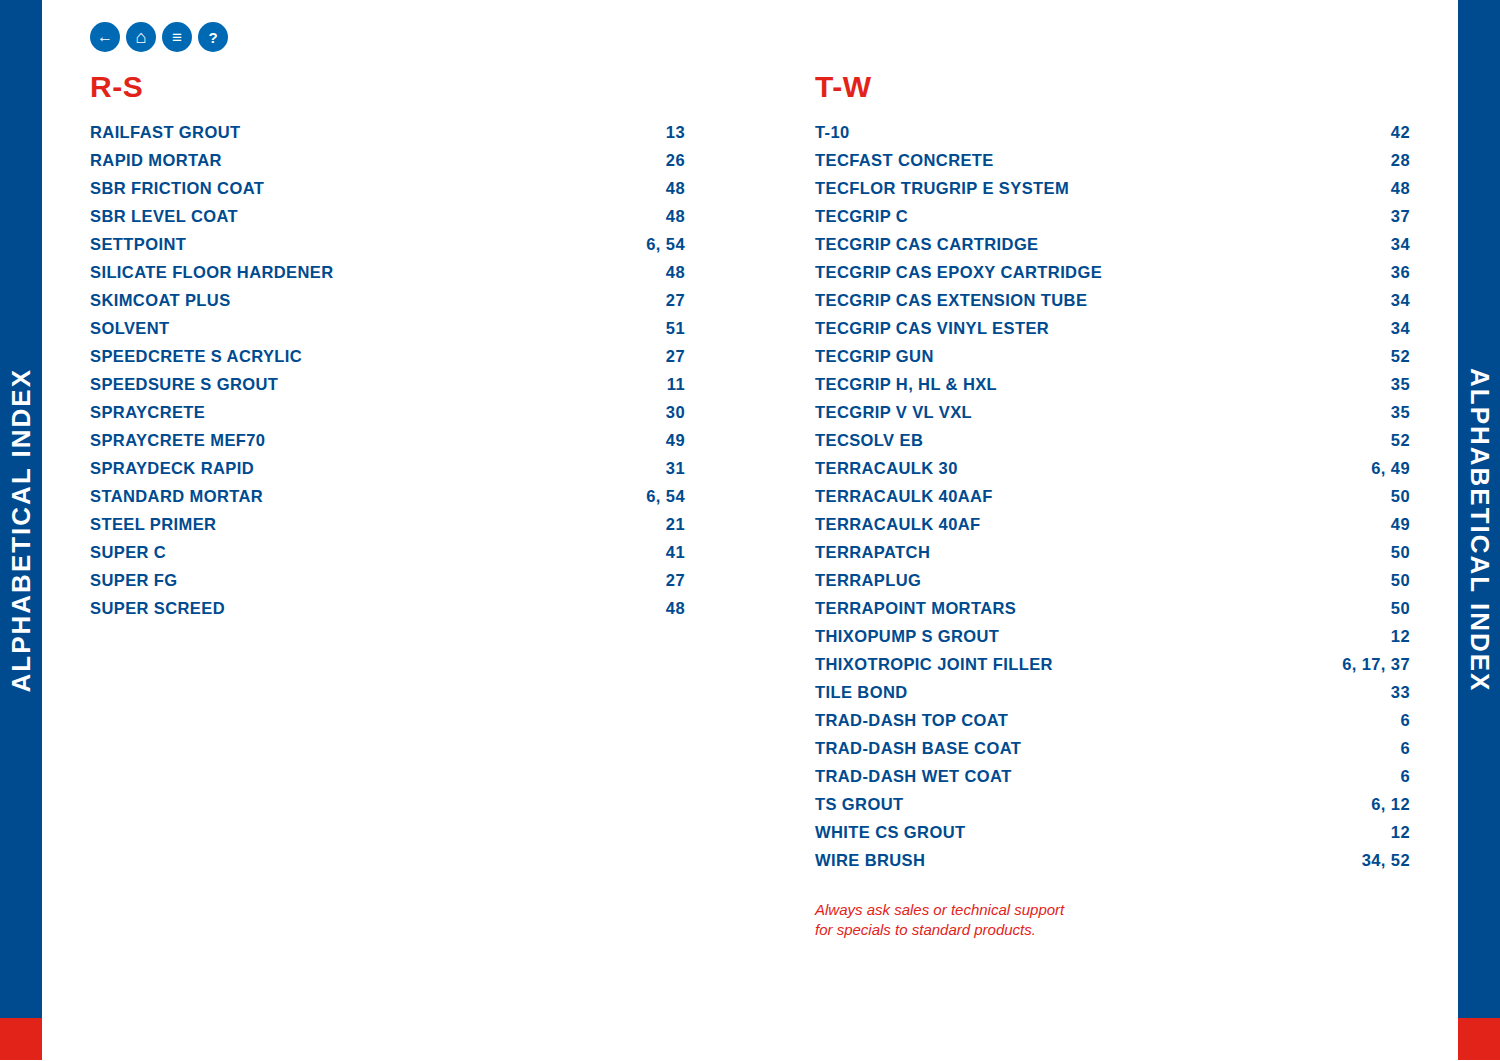ALPHABETICAL INDEX
ALPHABETICAL INDEX
R-S
RAILFAST GROUT 13
RAPID MORTAR 26
SBR FRICTION COAT 48
SBR LEVEL COAT 48
SETTPOINT 6, 54
SILICATE FLOOR HARDENER 48
SKIMCOAT PLUS 27
SOLVENT 51
SPEEDCRETE S ACRYLIC 27
SPEEDSURE S GROUT 11
SPRAYCRETE 30
SPRAYCRETE MEF7049
SPRAYDECK RAPID 31
STANDARD MORTAR 6, 54
STEEL PRIMER 21
SUPER C 41
SUPER FG 27
SUPER SCREED 48
T-W
T-1042
TECFAST CONCRETE 28
TECFLOR TRUGRIP E SYSTEM 48
TECGRIP C 37
TECGRIP CAS CARTRIDGE 34
TECGRIP CAS EPOXY CARTRIDGE 36
TECGRIP CAS EXTENSION TUBE 34
TECGRIP CAS VINYL ESTER 34
TECGRIP GUN 52
TECGRIP H, HL & HXL 35
TECGRIP V VL VXL 35
TECSOLV EB 52
TERRACAULK 306, 49
TERRACAULK 40AAF 50
TERRACAULK 40AF 49
TERRAPATCH 50
TERRAPLUG 50
TERRAPOINT MORTARS 50
THIXOPUMP S GROUT 12
THIXOTROPIC JOINT FILLER 6, 17, 37
TILE BOND 33
TRAD-DASH TOP COAT 6
TRAD-DASH BASE COAT 6
TRAD-DASH WET COAT 6
TS GROUT 6, 12
WHITE CS GROUT 12
WIRE BRUSH 34, 52
Always ask sales or technical support
for specials to standard products.